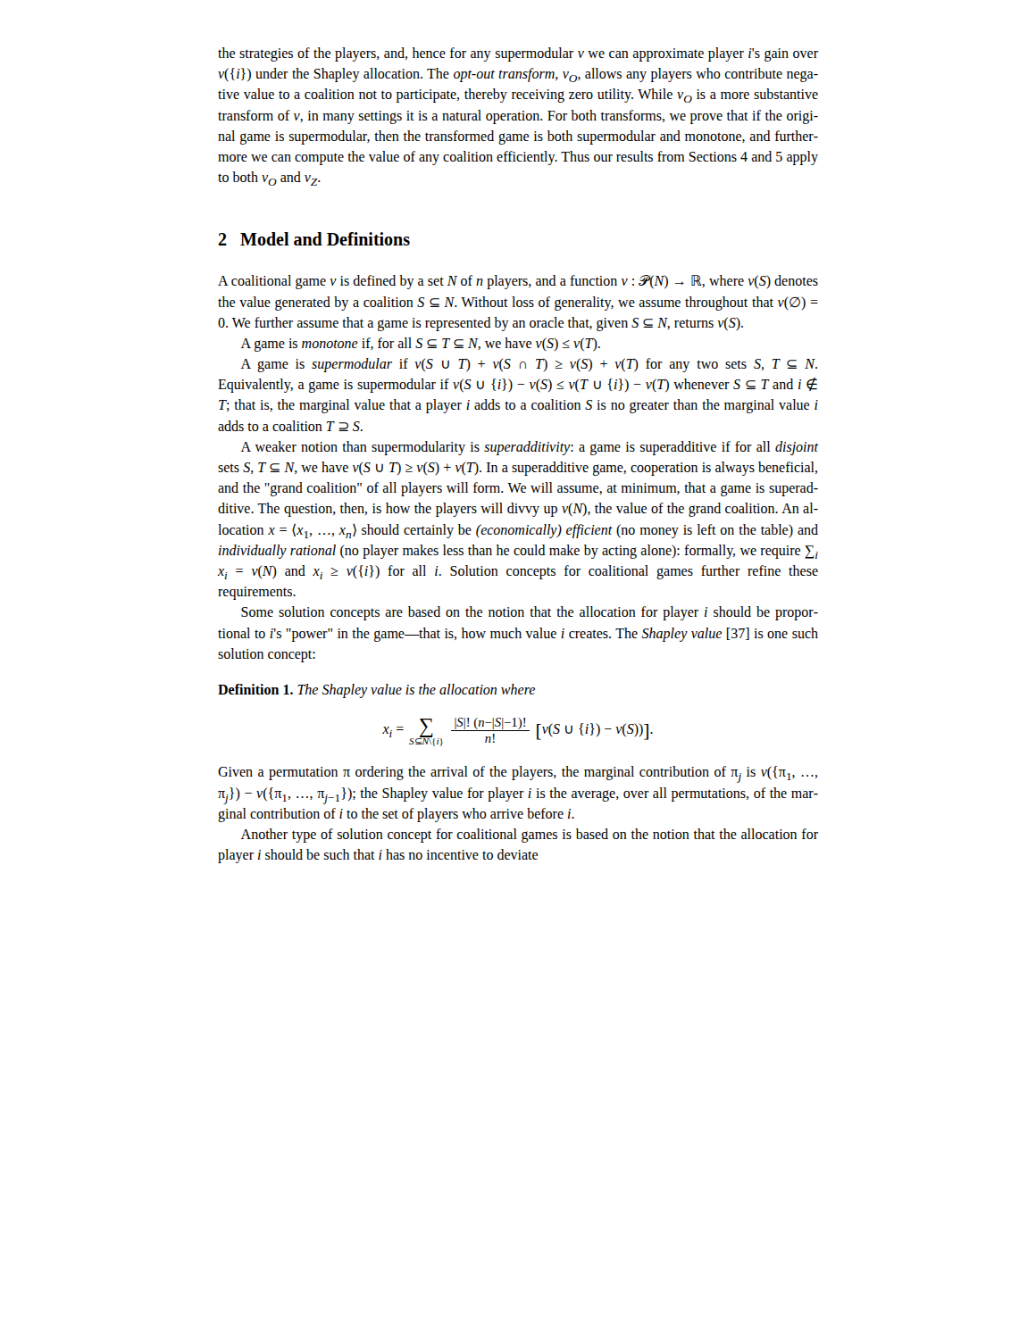the strategies of the players, and, hence for any supermodular v we can approximate player i's gain over v({i}) under the Shapley allocation. The opt-out transform, vO, allows any players who contribute negative value to a coalition not to participate, thereby receiving zero utility. While vO is a more substantive transform of v, in many settings it is a natural operation. For both transforms, we prove that if the original game is supermodular, then the transformed game is both supermodular and monotone, and furthermore we can compute the value of any coalition efficiently. Thus our results from Sections 4 and 5 apply to both vO and vZ.
2 Model and Definitions
A coalitional game v is defined by a set N of n players, and a function v : 𝒫(N) → ℝ, where v(S) denotes the value generated by a coalition S ⊆ N. Without loss of generality, we assume throughout that v(∅) = 0. We further assume that a game is represented by an oracle that, given S ⊆ N, returns v(S).
A game is monotone if, for all S ⊆ T ⊆ N, we have v(S) ≤ v(T).
A game is supermodular if v(S ∪ T) + v(S ∩ T) ≥ v(S) + v(T) for any two sets S, T ⊆ N. Equivalently, a game is supermodular if v(S ∪ {i}) − v(S) ≤ v(T ∪ {i}) − v(T) whenever S ⊆ T and i ∉ T; that is, the marginal value that a player i adds to a coalition S is no greater than the marginal value i adds to a coalition T ⊇ S.
A weaker notion than supermodularity is superadditivity: a game is superadditive if for all disjoint sets S, T ⊆ N, we have v(S ∪ T) ≥ v(S) + v(T). In a superadditive game, cooperation is always beneficial, and the "grand coalition" of all players will form. We will assume, at minimum, that a game is superadditive. The question, then, is how the players will divvy up v(N), the value of the grand coalition. An allocation x = ⟨x1, …, xn⟩ should certainly be (economically) efficient (no money is left on the table) and individually rational (no player makes less than he could make by acting alone): formally, we require ∑i xi = v(N) and xi ≥ v({i}) for all i. Solution concepts for coalitional games further refine these requirements.
Some solution concepts are based on the notion that the allocation for player i should be proportional to i's "power" in the game—that is, how much value i creates. The Shapley value [37] is one such solution concept:
Definition 1. The Shapley value is the allocation where
xi = ∑S⊆N\{i} |S|! (n−|S|−1)!n! [v(S ∪ {i}) − v(S))].
Given a permutation π ordering the arrival of the players, the marginal contribution of πj is v({π1, …, πj}) − v({π1, …, πj−1}); the Shapley value for player i is the average, over all permutations, of the marginal contribution of i to the set of players who arrive before i.
Another type of solution concept for coalitional games is based on the notion that the allocation for player i should be such that i has no incentive to deviate